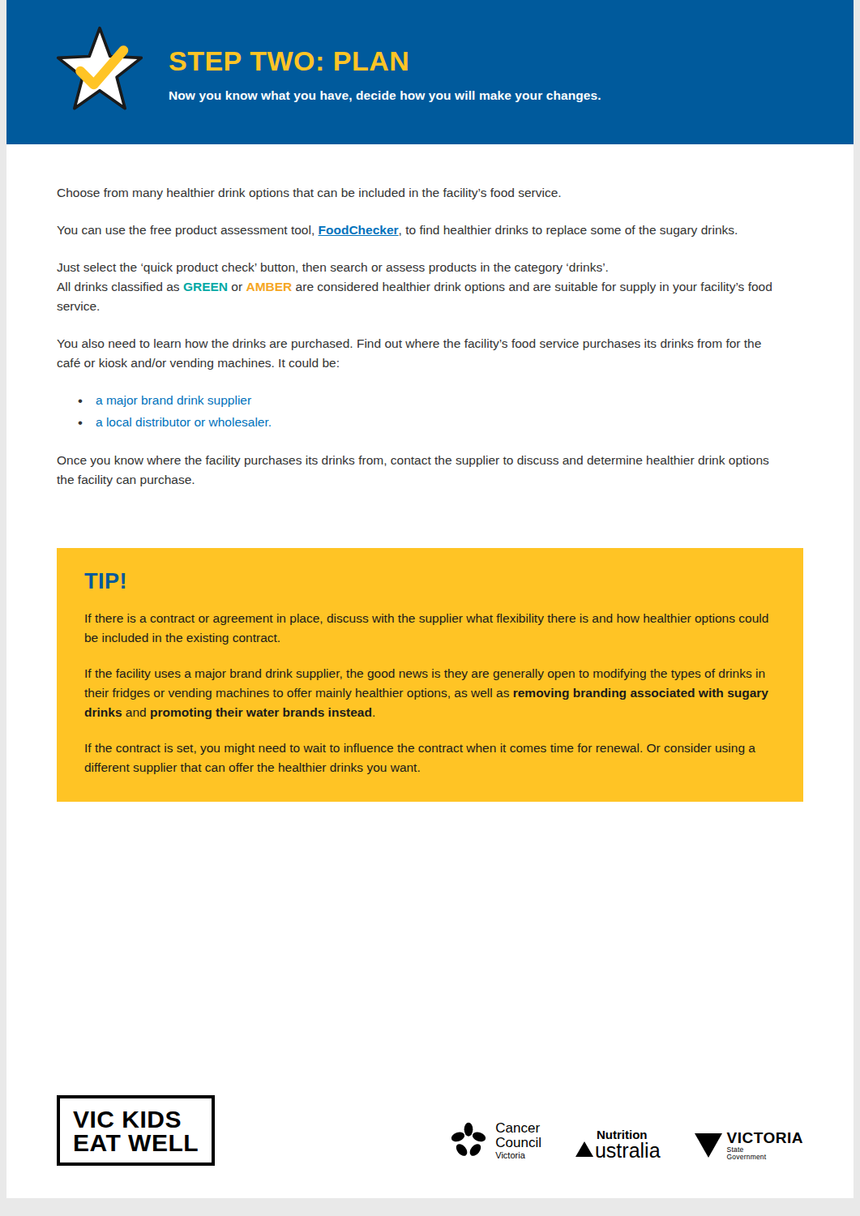Step Two: Plan
Now you know what you have, decide how you will make your changes.
Choose from many healthier drink options that can be included in the facility’s food service.
You can use the free product assessment tool, FoodChecker, to find healthier drinks to replace some of the sugary drinks.
Just select the ‘quick product check’ button, then search or assess products in the category ‘drinks’.
All drinks classified as GREEN or AMBER are considered healthier drink options and are suitable for supply in your facility’s food service.
You also need to learn how the drinks are purchased. Find out where the facility’s food service purchases its drinks from for the café or kiosk and/or vending machines. It could be:
a major brand drink supplier
a local distributor or wholesaler.
Once you know where the facility purchases its drinks from, contact the supplier to discuss and determine healthier drink options the facility can purchase.
TIP!
If there is a contract or agreement in place, discuss with the supplier what flexibility there is and how healthier options could be included in the existing contract.
If the facility uses a major brand drink supplier, the good news is they are generally open to modifying the types of drinks in their fridges or vending machines to offer mainly healthier options, as well as removing branding associated with sugary drinks and promoting their water brands instead.
If the contract is set, you might need to wait to influence the contract when it comes time for renewal. Or consider using a different supplier that can offer the healthier drinks you want.
Vic Kids Eat Well
Cancer Council Victoria
Nutrition ustralia
VICTORIA State
Government